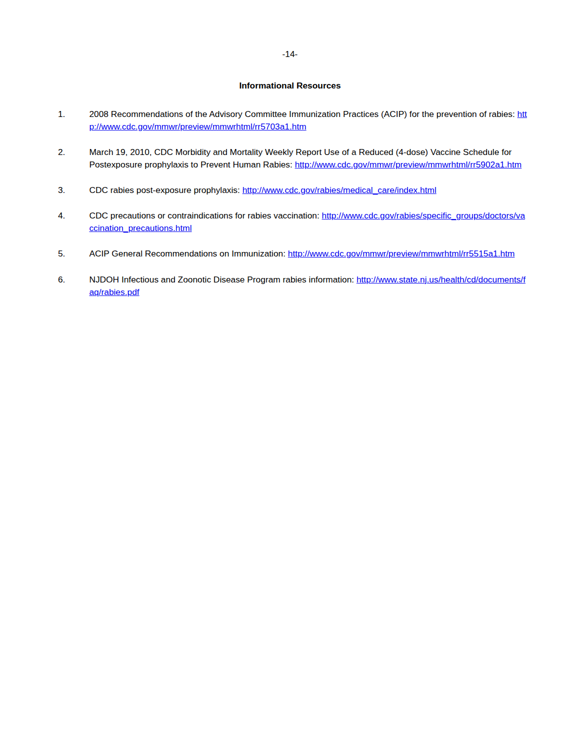-14-
Informational Resources
1. 2008 Recommendations of the Advisory Committee Immunization Practices (ACIP) for the prevention of rabies: http://www.cdc.gov/mmwr/preview/mmwrhtml/rr5703a1.htm
2. March 19, 2010, CDC Morbidity and Mortality Weekly Report Use of a Reduced (4-dose) Vaccine Schedule for Postexposure prophylaxis to Prevent Human Rabies: http://www.cdc.gov/mmwr/preview/mmwrhtml/rr5902a1.htm
3. CDC rabies post-exposure prophylaxis: http://www.cdc.gov/rabies/medical_care/index.html
4. CDC precautions or contraindications for rabies vaccination: http://www.cdc.gov/rabies/specific_groups/doctors/vaccination_precautions.html
5. ACIP General Recommendations on Immunization: http://www.cdc.gov/mmwr/preview/mmwrhtml/rr5515a1.htm
6. NJDOH Infectious and Zoonotic Disease Program rabies information: http://www.state.nj.us/health/cd/documents/faq/rabies.pdf